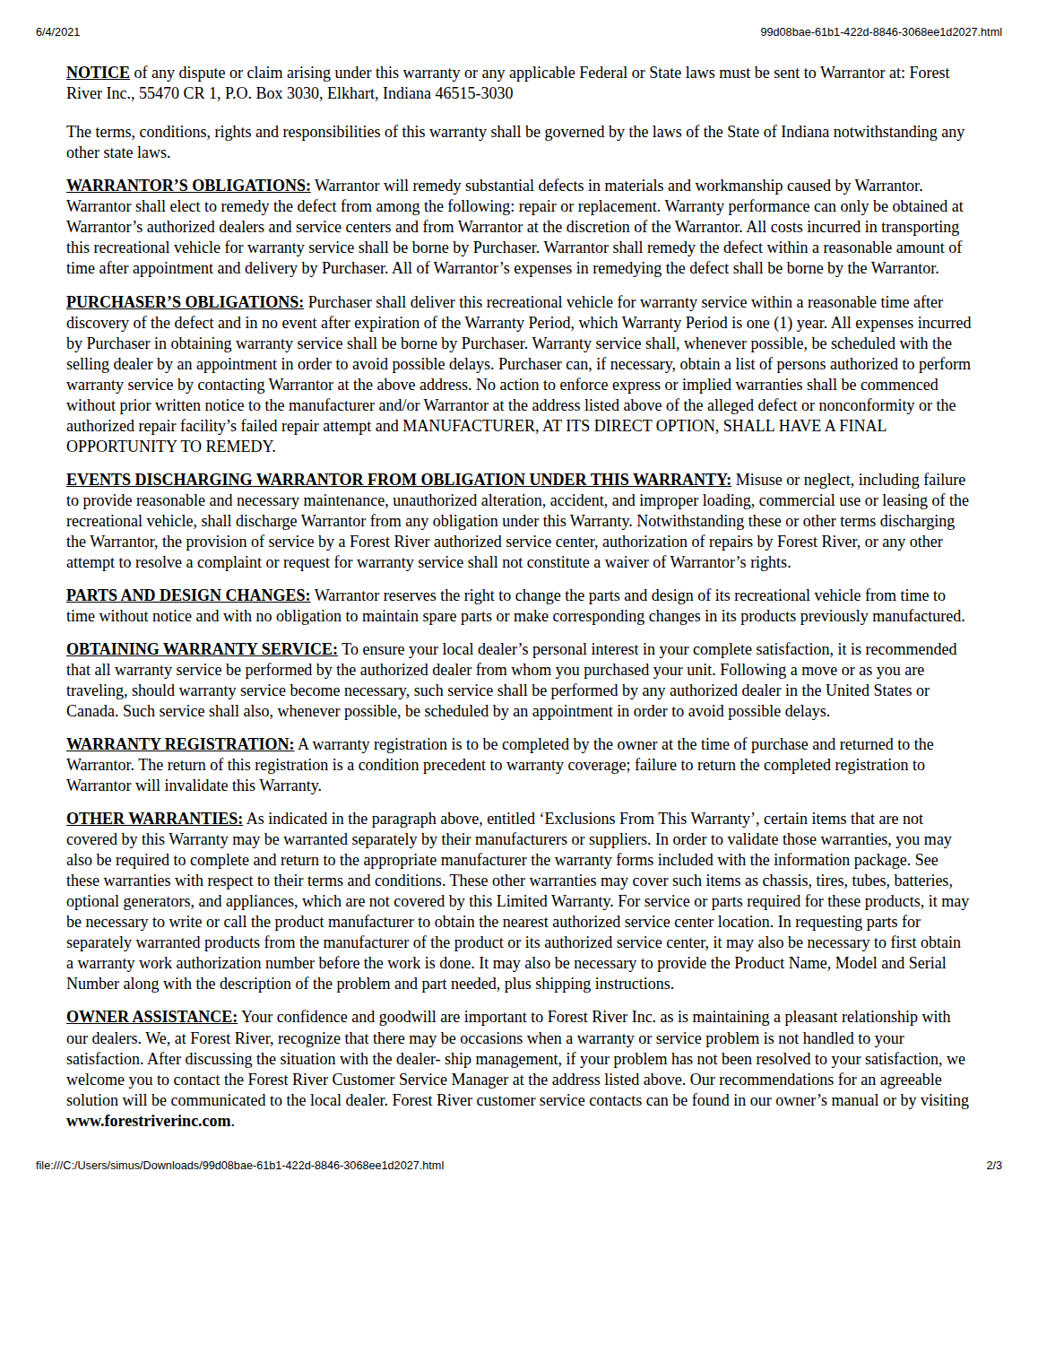6/4/2021 99d08bae-61b1-422d-8846-3068ee1d2027.html
NOTICE of any dispute or claim arising under this warranty or any applicable Federal or State laws must be sent to Warrantor at: Forest River Inc., 55470 CR 1, P.O. Box 3030, Elkhart, Indiana 46515-3030
The terms, conditions, rights and responsibilities of this warranty shall be governed by the laws of the State of Indiana notwithstanding any other state laws.
WARRANTOR’S OBLIGATIONS: Warrantor will remedy substantial defects in materials and workmanship caused by Warrantor. Warrantor shall elect to remedy the defect from among the following: repair or replacement. Warranty performance can only be obtained at Warrantor’s authorized dealers and service centers and from Warrantor at the discretion of the Warrantor. All costs incurred in transporting this recreational vehicle for warranty service shall be borne by Purchaser. Warrantor shall remedy the defect within a reasonable amount of time after appointment and delivery by Purchaser. All of Warrantor’s expenses in remedying the defect shall be borne by the Warrantor.
PURCHASER’S OBLIGATIONS: Purchaser shall deliver this recreational vehicle for warranty service within a reasonable time after discovery of the defect and in no event after expiration of the Warranty Period, which Warranty Period is one (1) year. All expenses incurred by Purchaser in obtaining warranty service shall be borne by Purchaser. Warranty service shall, whenever possible, be scheduled with the selling dealer by an appointment in order to avoid possible delays. Purchaser can, if necessary, obtain a list of persons authorized to perform warranty service by contacting Warrantor at the above address. No action to enforce express or implied warranties shall be commenced without prior written notice to the manufacturer and/or Warrantor at the address listed above of the alleged defect or nonconformity or the authorized repair facility’s failed repair attempt and MANUFACTURER, AT ITS DIRECT OPTION, SHALL HAVE A FINAL OPPORTUNITY TO REMEDY.
EVENTS DISCHARGING WARRANTOR FROM OBLIGATION UNDER THIS WARRANTY: Misuse or neglect, including failure to provide reasonable and necessary maintenance, unauthorized alteration, accident, and improper loading, commercial use or leasing of the recreational vehicle, shall discharge Warrantor from any obligation under this Warranty. Notwithstanding these or other terms discharging the Warrantor, the provision of service by a Forest River authorized service center, authorization of repairs by Forest River, or any other attempt to resolve a complaint or request for warranty service shall not constitute a waiver of Warrantor’s rights.
PARTS AND DESIGN CHANGES: Warrantor reserves the right to change the parts and design of its recreational vehicle from time to time without notice and with no obligation to maintain spare parts or make corresponding changes in its products previously manufactured.
OBTAINING WARRANTY SERVICE: To ensure your local dealer’s personal interest in your complete satisfaction, it is recommended that all warranty service be performed by the authorized dealer from whom you purchased your unit. Following a move or as you are traveling, should warranty service become necessary, such service shall be performed by any authorized dealer in the United States or Canada. Such service shall also, whenever possible, be scheduled by an appointment in order to avoid possible delays.
WARRANTY REGISTRATION: A warranty registration is to be completed by the owner at the time of purchase and returned to the Warrantor. The return of this registration is a condition precedent to warranty coverage; failure to return the completed registration to Warrantor will invalidate this Warranty.
OTHER WARRANTIES: As indicated in the paragraph above, entitled ‘Exclusions From This Warranty’, certain items that are not covered by this Warranty may be warranted separately by their manufacturers or suppliers. In order to validate those warranties, you may also be required to complete and return to the appropriate manufacturer the warranty forms included with the information package. See these warranties with respect to their terms and conditions. These other warranties may cover such items as chassis, tires, tubes, batteries, optional generators, and appliances, which are not covered by this Limited Warranty. For service or parts required for these products, it may be necessary to write or call the product manufacturer to obtain the nearest authorized service center location. In requesting parts for separately warranted products from the manufacturer of the product or its authorized service center, it may also be necessary to first obtain a warranty work authorization number before the work is done. It may also be necessary to provide the Product Name, Model and Serial Number along with the description of the problem and part needed, plus shipping instructions.
OWNER ASSISTANCE: Your confidence and goodwill are important to Forest River Inc. as is maintaining a pleasant relationship with our dealers. We, at Forest River, recognize that there may be occasions when a warranty or service problem is not handled to your satisfaction. After discussing the situation with the dealer- ship management, if your problem has not been resolved to your satisfaction, we welcome you to contact the Forest River Customer Service Manager at the address listed above. Our recommendations for an agreeable solution will be communicated to the local dealer. Forest River customer service contacts can be found in our owner’s manual or by visiting www.forestriverinc.com.
file:///C:/Users/simus/Downloads/99d08bae-61b1-422d-8846-3068ee1d2027.html 2/3